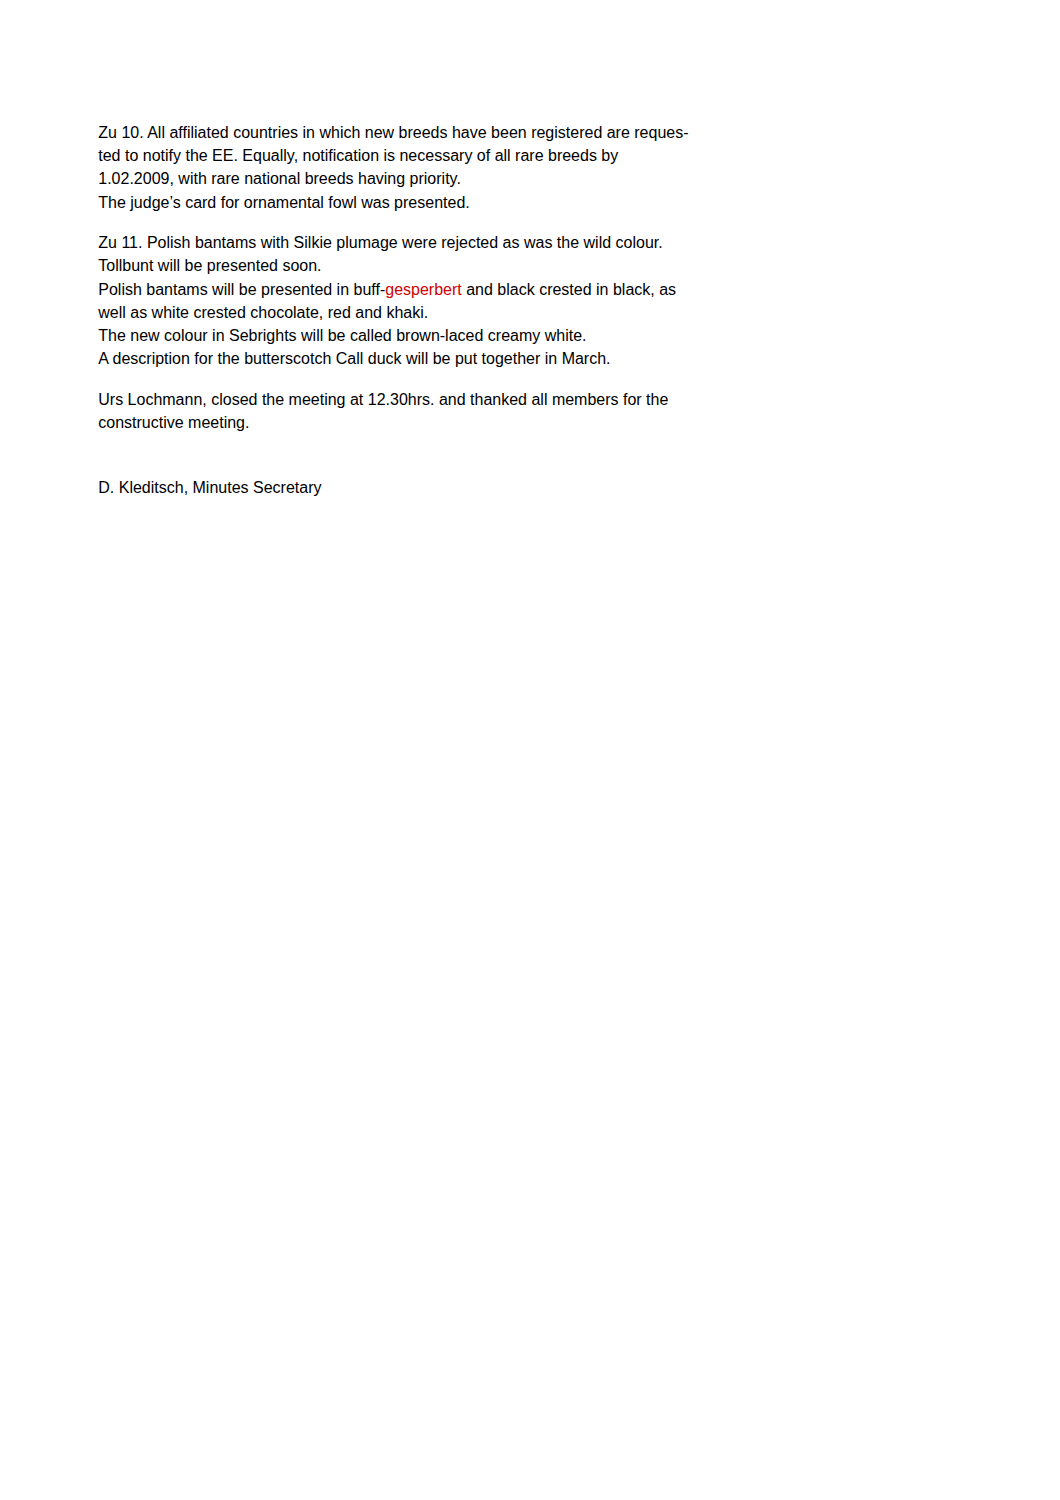Zu 10. All affiliated countries in which new breeds have been registered are reques-
ted to notify the EE. Equally, notification is necessary of all rare breeds by
1.02.2009, with rare national breeds having priority.
The judge’s card for ornamental fowl was presented.
Zu 11. Polish bantams with Silkie plumage were rejected as was the wild colour.
Tollbunt will be presented soon.
Polish bantams will be presented in buff-gesperbert and black crested in black, as
well as white crested chocolate, red and khaki.
The new colour in Sebrights will be called brown-laced creamy white.
A description for the butterscotch Call duck will be put together in March.
Urs Lochmann, closed the meeting at 12.30hrs. and thanked all members for the
constructive meeting.
D. Kleditsch, Minutes Secretary